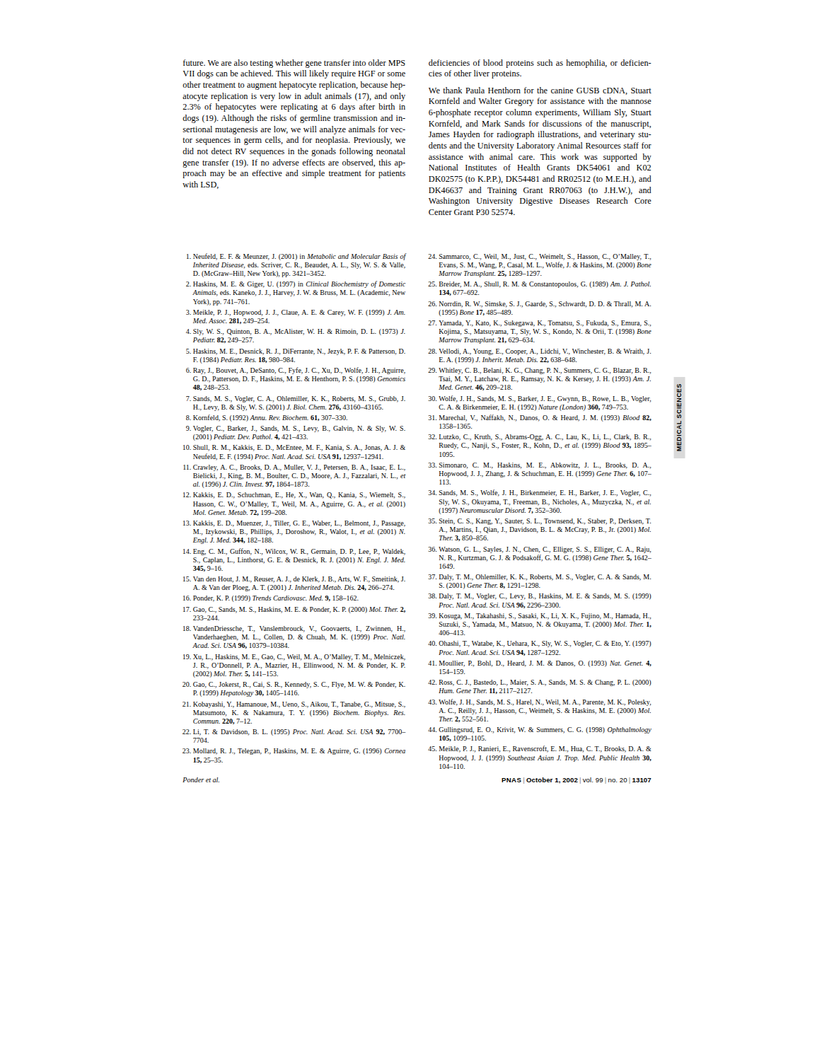future. We are also testing whether gene transfer into older MPS VII dogs can be achieved. This will likely require HGF or some other treatment to augment hepatocyte replication, because hepatocyte replication is very low in adult animals (17), and only 2.3% of hepatocytes were replicating at 6 days after birth in dogs (19). Although the risks of germline transmission and insertional mutagenesis are low, we will analyze animals for vector sequences in germ cells, and for neoplasia. Previously, we did not detect RV sequences in the gonads following neonatal gene transfer (19). If no adverse effects are observed, this approach may be an effective and simple treatment for patients with LSD,
deficiencies of blood proteins such as hemophilia, or deficiencies of other liver proteins.
We thank Paula Henthorn for the canine GUSB cDNA, Stuart Kornfeld and Walter Gregory for assistance with the mannose 6-phosphate receptor column experiments, William Sly, Stuart Kornfeld, and Mark Sands for discussions of the manuscript, James Hayden for radiograph illustrations, and veterinary students and the University Laboratory Animal Resources staff for assistance with animal care. This work was supported by National Institutes of Health Grants DK54061 and K02 DK02575 (to K.P.P.), DK54481 and RR02512 (to M.E.H.), and DK46637 and Training Grant RR07063 (to J.H.W.), and Washington University Digestive Diseases Research Core Center Grant P30 52574.
Neufeld, E. F. & Meunzer, J. (2001) in Metabolic and Molecular Basis of Inherited Disease, eds. Scriver, C. R., Beaudet, A. L., Sly, W. S. & Valle, D. (McGraw–Hill, New York), pp. 3421–3452.
Haskins, M. E. & Giger, U. (1997) in Clinical Biochemistry of Domestic Animals, eds. Kaneko, J. J., Harvey, J. W. & Bruss, M. L. (Academic, New York), pp. 741–761.
Meikle, P. J., Hopwood, J. J., Claue, A. E. & Carey, W. F. (1999) J. Am. Med. Assoc. 281, 249–254.
Sly, W. S., Quinton, B. A., McAlister, W. H. & Rimoin, D. L. (1973) J. Pediatr. 82, 249–257.
Haskins, M. E., Desnick, R. J., DiFerrante, N., Jezyk, P. F. & Patterson, D. F. (1984) Pediatr. Res. 18, 980–984.
Ray, J., Bouvet, A., DeSanto, C., Fyfe, J. C., Xu, D., Wolfe, J. H., Aguirre, G. D., Patterson, D. F., Haskins, M. E. & Henthorn, P. S. (1998) Genomics 48, 248–253.
Sands, M. S., Vogler, C. A., Ohlemiller, K. K., Roberts, M. S., Grubb, J. H., Levy, B. & Sly, W. S. (2001) J. Biol. Chem. 276, 43160–43165.
Kornfeld, S. (1992) Annu. Rev. Biochem. 61, 307–330.
Vogler, C., Barker, J., Sands, M. S., Levy, B., Galvin, N. & Sly, W. S. (2001) Pediatr. Dev. Pathol. 4, 421–433.
Shull, R. M., Kakkis, E. D., McEntee, M. F., Kania, S. A., Jonas, A. J. & Neufeld, E. F. (1994) Proc. Natl. Acad. Sci. USA 91, 12937–12941.
Crawley, A. C., Brooks, D. A., Muller, V. J., Petersen, B. A., Isaac, E. L., Bielicki, J., King, B. M., Boulter, C. D., Moore, A. J., Fazzalari, N. L., et al. (1996) J. Clin. Invest. 97, 1864–1873.
Kakkis, E. D., Schuchman, E., He, X., Wan, Q., Kania, S., Wiemelt, S., Hasson, C. W., O’Malley, T., Weil, M. A., Aguirre, G. A., et al. (2001) Mol. Genet. Metab. 72, 199–208.
Kakkis, E. D., Muenzer, J., Tiller, G. E., Waber, L., Belmont, J., Passage, M., Izykowski, B., Phillips, J., Doroshow, R., Walot, I., et al. (2001) N. Engl. J. Med. 344, 182–188.
Eng, C. M., Guffon, N., Wilcox, W. R., Germain, D. P., Lee, P., Waldek, S., Caplan, L., Linthorst, G. E. & Desnick, R. J. (2001) N. Engl. J. Med. 345, 9–16.
Van den Hout, J. M., Reuser, A. J., de Klerk, J. B., Arts, W. F., Smeitink, J. A. & Van der Ploeg, A. T. (2001) J. Inherited Metab. Dis. 24, 266–274.
Ponder, K. P. (1999) Trends Cardiovasc. Med. 9, 158–162.
Gao, C., Sands, M. S., Haskins, M. E. & Ponder, K. P. (2000) Mol. Ther. 2, 233–244.
VandenDriessche, T., Vanslembrouck, V., Goovaerts, I., Zwinnen, H., Vanderhaeghen, M. L., Collen, D. & Chuah, M. K. (1999) Proc. Natl. Acad. Sci. USA 96, 10379–10384.
Xu, L., Haskins, M. E., Gao, C., Weil, M. A., O’Malley, T. M., Melniczek, J. R., O’Donnell, P. A., Mazrier, H., Ellinwood, N. M. & Ponder, K. P. (2002) Mol. Ther. 5, 141–153.
Gao, C., Jokerst, R., Cai, S. R., Kennedy, S. C., Flye, M. W. & Ponder, K. P. (1999) Hepatology 30, 1405–1416.
Kobayashi, Y., Hamanoue, M., Ueno, S., Aikou, T., Tanabe, G., Mitsue, S., Matsumoto, K. & Nakamura, T. Y. (1996) Biochem. Biophys. Res. Commun. 220, 7–12.
Li, T. & Davidson, B. L. (1995) Proc. Natl. Acad. Sci. USA 92, 7700–7704.
Mollard, R. J., Telegan, P., Haskins, M. E. & Aguirre, G. (1996) Cornea 15, 25–35.
Sammarco, C., Weil, M., Just, C., Weimelt, S., Hasson, C., O’Malley, T., Evans, S. M., Wang, P., Casal, M. L., Wolfe, J. & Haskins, M. (2000) Bone Marrow Transplant. 25, 1289–1297.
Breider, M. A., Shull, R. M. & Constantopoulos, G. (1989) Am. J. Pathol. 134, 677–692.
Norrdin, R. W., Simske, S. J., Gaarde, S., Schwardt, D. D. & Thrall, M. A. (1995) Bone 17, 485–489.
Yamada, Y., Kato, K., Sukegawa, K., Tomatsu, S., Fukuda, S., Emura, S., Kojima, S., Matsuyama, T., Sly, W. S., Kondo, N. & Orii, T. (1998) Bone Marrow Transplant. 21, 629–634.
Vellodi, A., Young, E., Cooper, A., Lidchi, V., Winchester, B. & Wraith, J. E. A. (1999) J. Inherit. Metab. Dis. 22, 638–648.
Whitley, C. B., Belani, K. G., Chang, P. N., Summers, C. G., Blazar, B. R., Tsai, M. Y., Latchaw, R. E., Ramsay, N. K. & Kersey, J. H. (1993) Am. J. Med. Genet. 46, 209–218.
Wolfe, J. H., Sands, M. S., Barker, J. E., Gwynn, B., Rowe, L. B., Vogler, C. A. & Birkenmeier, E. H. (1992) Nature (London) 360, 749–753.
Marechal, V., Naffakh, N., Danos, O. & Heard, J. M. (1993) Blood 82, 1358–1365.
Lutzko, C., Kruth, S., Abrams-Ogg, A. C., Lau, K., Li, L., Clark, B. R., Ruedy, C., Nanji, S., Foster, R., Kohn, D., et al. (1999) Blood 93, 1895–1095.
Simonaro, C. M., Haskins, M. E., Abkowitz, J. L., Brooks, D. A., Hopwood, J. J., Zhang, J. & Schuchman, E. H. (1999) Gene Ther. 6, 107–113.
Sands, M. S., Wolfe, J. H., Birkenmeier, E. H., Barker, J. E., Vogler, C., Sly, W. S., Okuyama, T., Freeman, B., Nicholes, A., Muzyczka, N., et al. (1997) Neuromuscular Disord. 7, 352–360.
Stein, C. S., Kang, Y., Sauter, S. L., Townsend, K., Staber, P., Derksen, T. A., Martins, I., Qian, J., Davidson, B. L. & McCray, P. B., Jr. (2001) Mol. Ther. 3, 850–856.
Watson, G. L., Sayles, J. N., Chen, C., Elliger, S. S., Elliger, C. A., Raju, N. R., Kurtzman, G. J. & Podsakoff, G. M. G. (1998) Gene Ther. 5, 1642–1649.
Daly, T. M., Ohlemiller, K. K., Roberts, M. S., Vogler, C. A. & Sands, M. S. (2001) Gene Ther. 8, 1291–1298.
Daly, T. M., Vogler, C., Levy, B., Haskins, M. E. & Sands, M. S. (1999) Proc. Natl. Acad. Sci. USA 96, 2296–2300.
Kosuga, M., Takahashi, S., Sasaki, K., Li, X. K., Fujino, M., Hamada, H., Suzuki, S., Yamada, M., Matsuo, N. & Okuyama, T. (2000) Mol. Ther. 1, 406–413.
Ohashi, T., Watabe, K., Uehara, K., Sly, W. S., Vogler, C. & Eto, Y. (1997) Proc. Natl. Acad. Sci. USA 94, 1287–1292.
Moullier, P., Bohl, D., Heard, J. M. & Danos, O. (1993) Nat. Genet. 4, 154–159.
Ross, C. J., Bastedo, L., Maier, S. A., Sands, M. S. & Chang, P. L. (2000) Hum. Gene Ther. 11, 2117–2127.
Wolfe, J. H., Sands, M. S., Harel, N., Weil, M. A., Parente, M. K., Polesky, A. C., Reilly, J. J., Hasson, C., Weimelt, S. & Haskins, M. E. (2000) Mol. Ther. 2, 552–561.
Gullingsrud, E. O., Krivit, W. & Summers, C. G. (1998) Ophthalmology 105, 1099–1105.
Meikle, P. J., Ranieri, E., Ravenscroft, E. M., Hua, C. T., Brooks, D. A. & Hopwood, J. J. (1999) Southeast Asian J. Trop. Med. Public Health 30, 104–110.
MEDICAL SCIENCES
Ponder et al.
PNAS|October 1, 2002|vol. 99|no. 20|13107